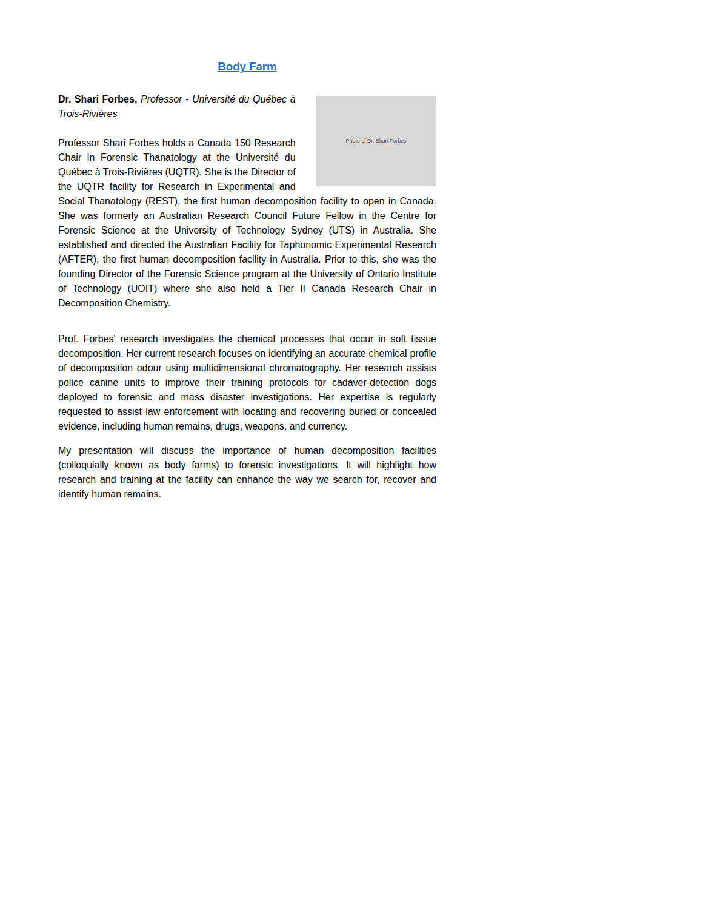Body Farm
Dr. Shari Forbes, Professor - Université du Québec à Trois-Rivières
Professor Shari Forbes holds a Canada 150 Research Chair in Forensic Thanatology at the Université du Québec à Trois-Rivières (UQTR). She is the Director of the UQTR facility for Research in Experimental and Social Thanatology (REST), the first human decomposition facility to open in Canada. She was formerly an Australian Research Council Future Fellow in the Centre for Forensic Science at the University of Technology Sydney (UTS) in Australia. She established and directed the Australian Facility for Taphonomic Experimental Research (AFTER), the first human decomposition facility in Australia. Prior to this, she was the founding Director of the Forensic Science program at the University of Ontario Institute of Technology (UOIT) where she also held a Tier II Canada Research Chair in Decomposition Chemistry.
Prof. Forbes' research investigates the chemical processes that occur in soft tissue decomposition. Her current research focuses on identifying an accurate chemical profile of decomposition odour using multidimensional chromatography. Her research assists police canine units to improve their training protocols for cadaver-detection dogs deployed to forensic and mass disaster investigations. Her expertise is regularly requested to assist law enforcement with locating and recovering buried or concealed evidence, including human remains, drugs, weapons, and currency.
My presentation will discuss the importance of human decomposition facilities (colloquially known as body farms) to forensic investigations. It will highlight how research and training at the facility can enhance the way we search for, recover and identify human remains.